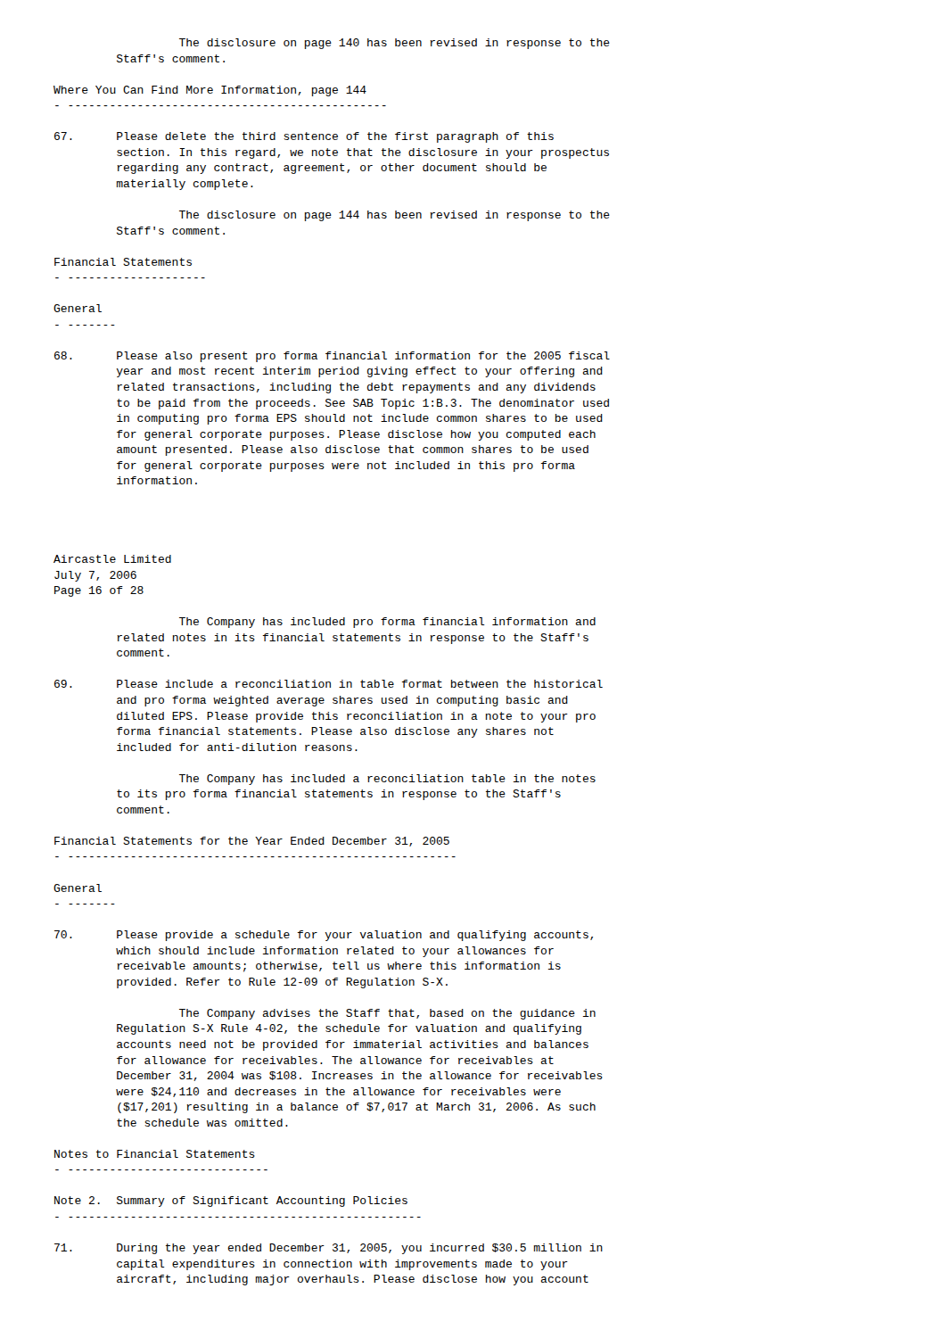The disclosure on page 140 has been revised in response to the
         Staff's comment.

Where You Can Find More Information, page 144
- ----------------------------------------------

67.      Please delete the third sentence of the first paragraph of this
         section. In this regard, we note that the disclosure in your prospectus
         regarding any contract, agreement, or other document should be
         materially complete.

                  The disclosure on page 144 has been revised in response to the
         Staff's comment.

Financial Statements
- --------------------

General
- -------

68.      Please also present pro forma financial information for the 2005 fiscal
         year and most recent interim period giving effect to your offering and
         related transactions, including the debt repayments and any dividends
         to be paid from the proceeds. See SAB Topic 1:B.3. The denominator used
         in computing pro forma EPS should not include common shares to be used
         for general corporate purposes. Please disclose how you computed each
         amount presented. Please also disclose that common shares to be used
         for general corporate purposes were not included in this pro forma
         information.




Aircastle Limited
July 7, 2006
Page 16 of 28

                  The Company has included pro forma financial information and
         related notes in its financial statements in response to the Staff's
         comment.

69.      Please include a reconciliation in table format between the historical
         and pro forma weighted average shares used in computing basic and
         diluted EPS. Please provide this reconciliation in a note to your pro
         forma financial statements. Please also disclose any shares not
         included for anti-dilution reasons.

                  The Company has included a reconciliation table in the notes
         to its pro forma financial statements in response to the Staff's
         comment.

Financial Statements for the Year Ended December 31, 2005
- --------------------------------------------------------

General
- -------

70.      Please provide a schedule for your valuation and qualifying accounts,
         which should include information related to your allowances for
         receivable amounts; otherwise, tell us where this information is
         provided. Refer to Rule 12-09 of Regulation S-X.

                  The Company advises the Staff that, based on the guidance in
         Regulation S-X Rule 4-02, the schedule for valuation and qualifying
         accounts need not be provided for immaterial activities and balances
         for allowance for receivables. The allowance for receivables at
         December 31, 2004 was $108. Increases in the allowance for receivables
         were $24,110 and decreases in the allowance for receivables were
         ($17,201) resulting in a balance of $7,017 at March 31, 2006. As such
         the schedule was omitted.

Notes to Financial Statements
- -----------------------------

Note 2.  Summary of Significant Accounting Policies
- ---------------------------------------------------

71.      During the year ended December 31, 2005, you incurred $30.5 million in
         capital expenditures in connection with improvements made to your
         aircraft, including major overhauls. Please disclose how you account